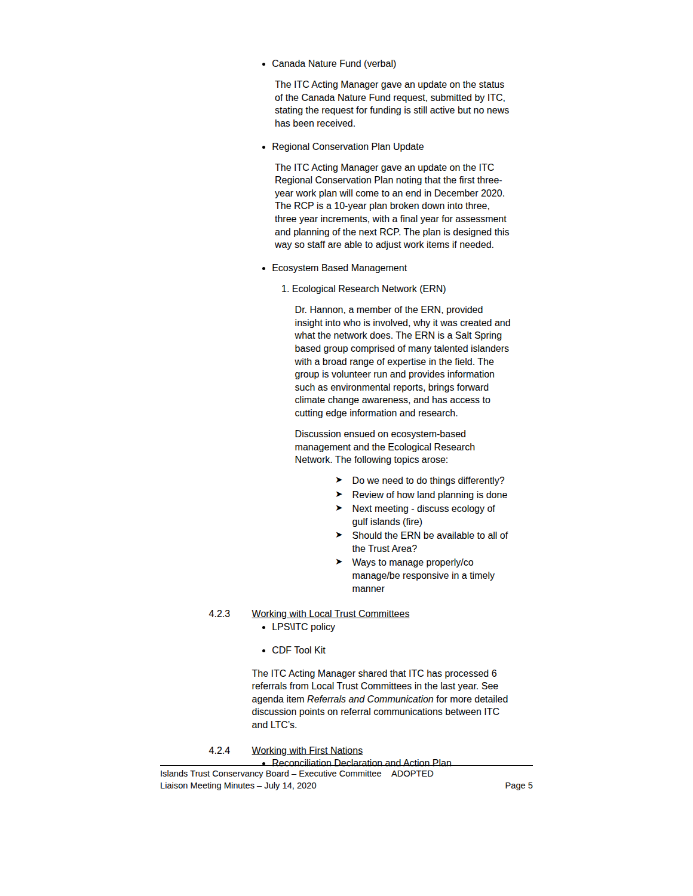Canada Nature Fund (verbal)
The ITC Acting Manager gave an update on the status of the Canada Nature Fund request, submitted by ITC, stating the request for funding is still active but no news has been received.
Regional Conservation Plan Update
The ITC Acting Manager gave an update on the ITC Regional Conservation Plan noting that the first three-year work plan will come to an end in December 2020. The RCP is a 10-year plan broken down into three, three year increments, with a final year for assessment and planning of the next RCP. The plan is designed this way so staff are able to adjust work items if needed.
Ecosystem Based Management
Ecological Research Network (ERN)
Dr. Hannon, a member of the ERN, provided insight into who is involved, why it was created and what the network does. The ERN is a Salt Spring based group comprised of many talented islanders with a broad range of expertise in the field. The group is volunteer run and provides information such as environmental reports, brings forward climate change awareness, and has access to cutting edge information and research.
Discussion ensued on ecosystem-based management and the Ecological Research Network. The following topics arose:
Do we need to do things differently?
Review of how land planning is done
Next meeting - discuss ecology of gulf islands (fire)
Should the ERN be available to all of the Trust Area?
Ways to manage properly/co manage/be responsive in a timely manner
4.2.3
Working with Local Trust Committees
LPS\ITC policy
CDF Tool Kit
The ITC Acting Manager shared that ITC has processed 6 referrals from Local Trust Committees in the last year. See agenda item Referrals and Communication for more detailed discussion points on referral communications between ITC and LTC’s.
4.2.4
Working with First Nations
Reconciliation Declaration and Action Plan
Islands Trust Conservancy Board – Executive Committee ADOPTED
Liaison Meeting Minutes – July 14, 2020 Page 5